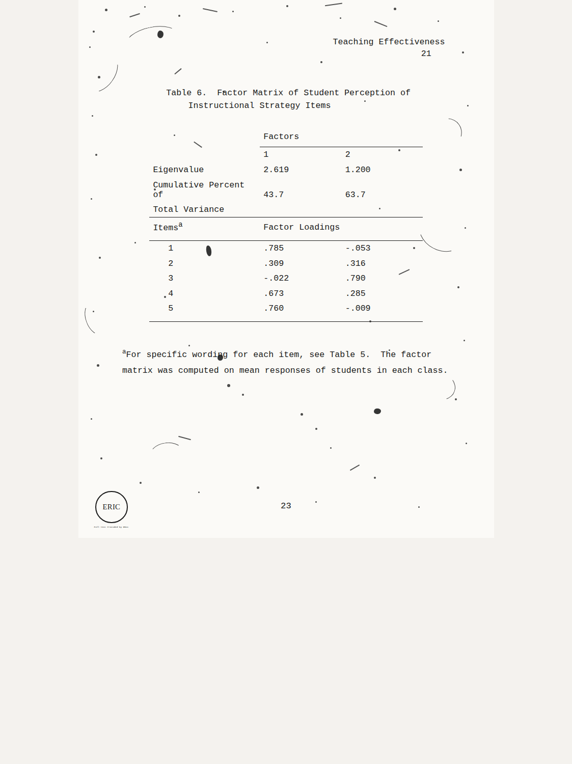Teaching Effectiveness 21
Table 6. Factor Matrix of Student Perception of Instructional Strategy Items
| | Factors |
| | 1 | 2 |
| Eigenvalue | 2.619 | 1.200 |
| Cumulative Percent of | 43.7 | 63.7 |
| Total Variance | | |
| Items a | Factor Loadings |
| 1 | .785 | -.053 |
| 2 | .309 | .316 |
| 3 | -.022 | .790 |
| 4 | .673 | .285 |
| 5 | .760 | -.009 |
aFor specific wording for each item, see Table 5. The factor matrix was computed on mean responses of students in each class.
23
ERIC
Full Text Provided by ERIC